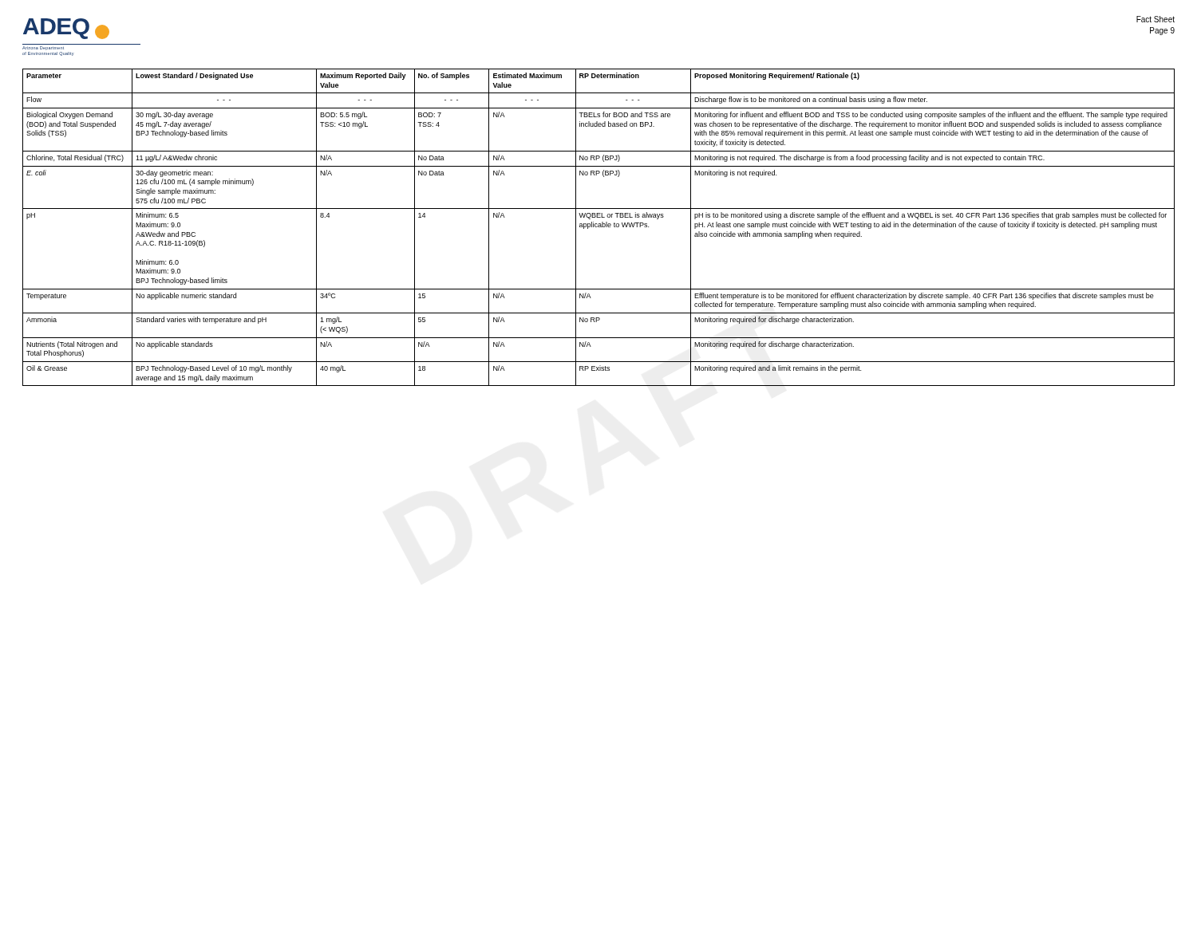DRAFT
ADEQ
Arizona Department
of Environmental Quality
Fact Sheet
Page 9
| Parameter | Lowest Standard / Designated Use | Maximum Reported Daily Value | No. of Samples | Estimated Maximum Value | RP Determination | Proposed Monitoring Requirement/ Rationale (1) |
| --- | --- | --- | --- | --- | --- | --- |
| Flow | - - - | - - - | - - - | - - - | - - - | Discharge flow is to be monitored on a continual basis using a flow meter. |
| Biological Oxygen Demand (BOD) and Total Suspended Solids (TSS) | 30 mg/L 30-day average 45 mg/L 7-day average/ BPJ Technology-based limits | BOD: 5.5 mg/L TSS: <10 mg/L | BOD: 7 TSS: 4 | N/A | TBELs for BOD and TSS are included based on BPJ. | Monitoring for influent and effluent BOD and TSS to be conducted using composite samples of the influent and the effluent. The sample type required was chosen to be representative of the discharge. The requirement to monitor influent BOD and suspended solids is included to assess compliance with the 85% removal requirement in this permit. At least one sample must coincide with WET testing to aid in the determination of the cause of toxicity, if toxicity is detected. |
| Chlorine, Total Residual (TRC) | 11 µg/L/ A&Wedw chronic | N/A | No Data | N/A | No RP (BPJ) | Monitoring is not required. The discharge is from a food processing facility and is not expected to contain TRC. |
| E. coli | 30-day geometric mean: 126 cfu /100 mL (4 sample minimum) Single sample maximum: 575 cfu /100 mL/ PBC | N/A | No Data | N/A | No RP (BPJ) | Monitoring is not required. |
| pH | Minimum: 6.5 Maximum: 9.0 A&Wedw and PBC A.A.C. R18-11-109(B) Minimum: 6.0 Maximum: 9.0 BPJ Technology-based limits | 8.4 | 14 | N/A | WQBEL or TBEL is always applicable to WWTPs. | pH is to be monitored using a discrete sample of the effluent and a WQBEL is set. 40 CFR Part 136 specifies that grab samples must be collected for pH. At least one sample must coincide with WET testing to aid in the determination of the cause of toxicity if toxicity is detected. pH sampling must also coincide with ammonia sampling when required. |
| Temperature | No applicable numeric standard | 34ºC | 15 | N/A | N/A | Effluent temperature is to be monitored for effluent characterization by discrete sample. 40 CFR Part 136 specifies that discrete samples must be collected for temperature. Temperature sampling must also coincide with ammonia sampling when required. |
| Ammonia | Standard varies with temperature and pH | 1 mg/L (< WQS) | 55 | N/A | No RP | Monitoring required for discharge characterization. |
| Nutrients (Total Nitrogen and Total Phosphorus) | No applicable standards | N/A | N/A | N/A | N/A | Monitoring required for discharge characterization. |
| Oil & Grease | BPJ Technology-Based Level of 10 mg/L monthly average and 15 mg/L daily maximum | 40 mg/L | 18 | N/A | RP Exists | Monitoring required and a limit remains in the permit. |